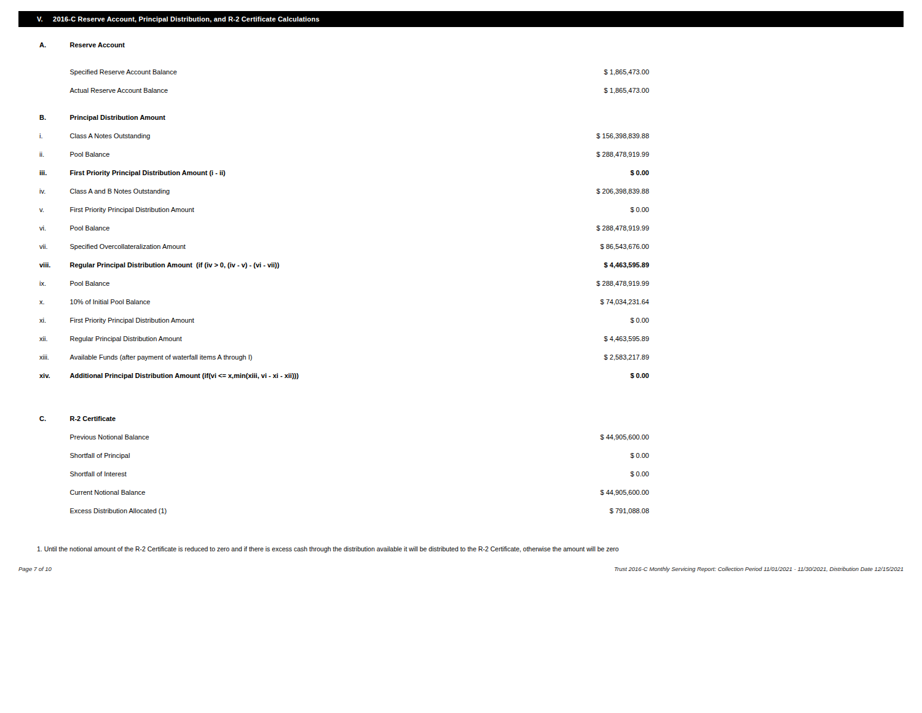V. 2016-C Reserve Account, Principal Distribution, and R-2 Certificate Calculations
| A. | Reserve Account | |
| | Specified Reserve Account Balance | $ 1,865,473.00 |
| | Actual Reserve Account Balance | $ 1,865,473.00 |
| B. | Principal Distribution Amount | |
| i. | Class A Notes Outstanding | $ 156,398,839.88 |
| ii. | Pool Balance | $ 288,478,919.99 |
| iii. | First Priority Principal Distribution Amount (i - ii) | $ 0.00 |
| iv. | Class A and B Notes Outstanding | $ 206,398,839.88 |
| v. | First Priority Principal Distribution Amount | $ 0.00 |
| vi. | Pool Balance | $ 288,478,919.99 |
| vii. | Specified Overcollateralization Amount | $ 86,543,676.00 |
| viii. | Regular Principal Distribution Amount (if (iv > 0, (iv - v) - (vi - vii)) | $ 4,463,595.89 |
| ix. | Pool Balance | $ 288,478,919.99 |
| x. | 10% of Initial Pool Balance | $ 74,034,231.64 |
| xi. | First Priority Principal Distribution Amount | $ 0.00 |
| xii. | Regular Principal Distribution Amount | $ 4,463,595.89 |
| xiii. | Available Funds (after payment of waterfall items A through I) | $ 2,583,217.89 |
| xiv. | Additional Principal Distribution Amount (if(vi <= x,min(xiii, vi - xi - xii))) | $ 0.00 |
| C. | R-2 Certificate | |
| | Previous Notional Balance | $ 44,905,600.00 |
| | Shortfall of Principal | $ 0.00 |
| | Shortfall of Interest | $ 0.00 |
| | Current Notional Balance | $ 44,905,600.00 |
| | Excess Distribution Allocated (1) | $ 791,088.08 |
1. Until the notional amount of the R-2 Certificate is reduced to zero and if there is excess cash through the distribution available it will be distributed to the R-2 Certificate, otherwise the amount will be zero
Page 7 of 10
Trust 2016-C Monthly Servicing Report: Collection Period 11/01/2021 - 11/30/2021, Distribution Date 12/15/2021